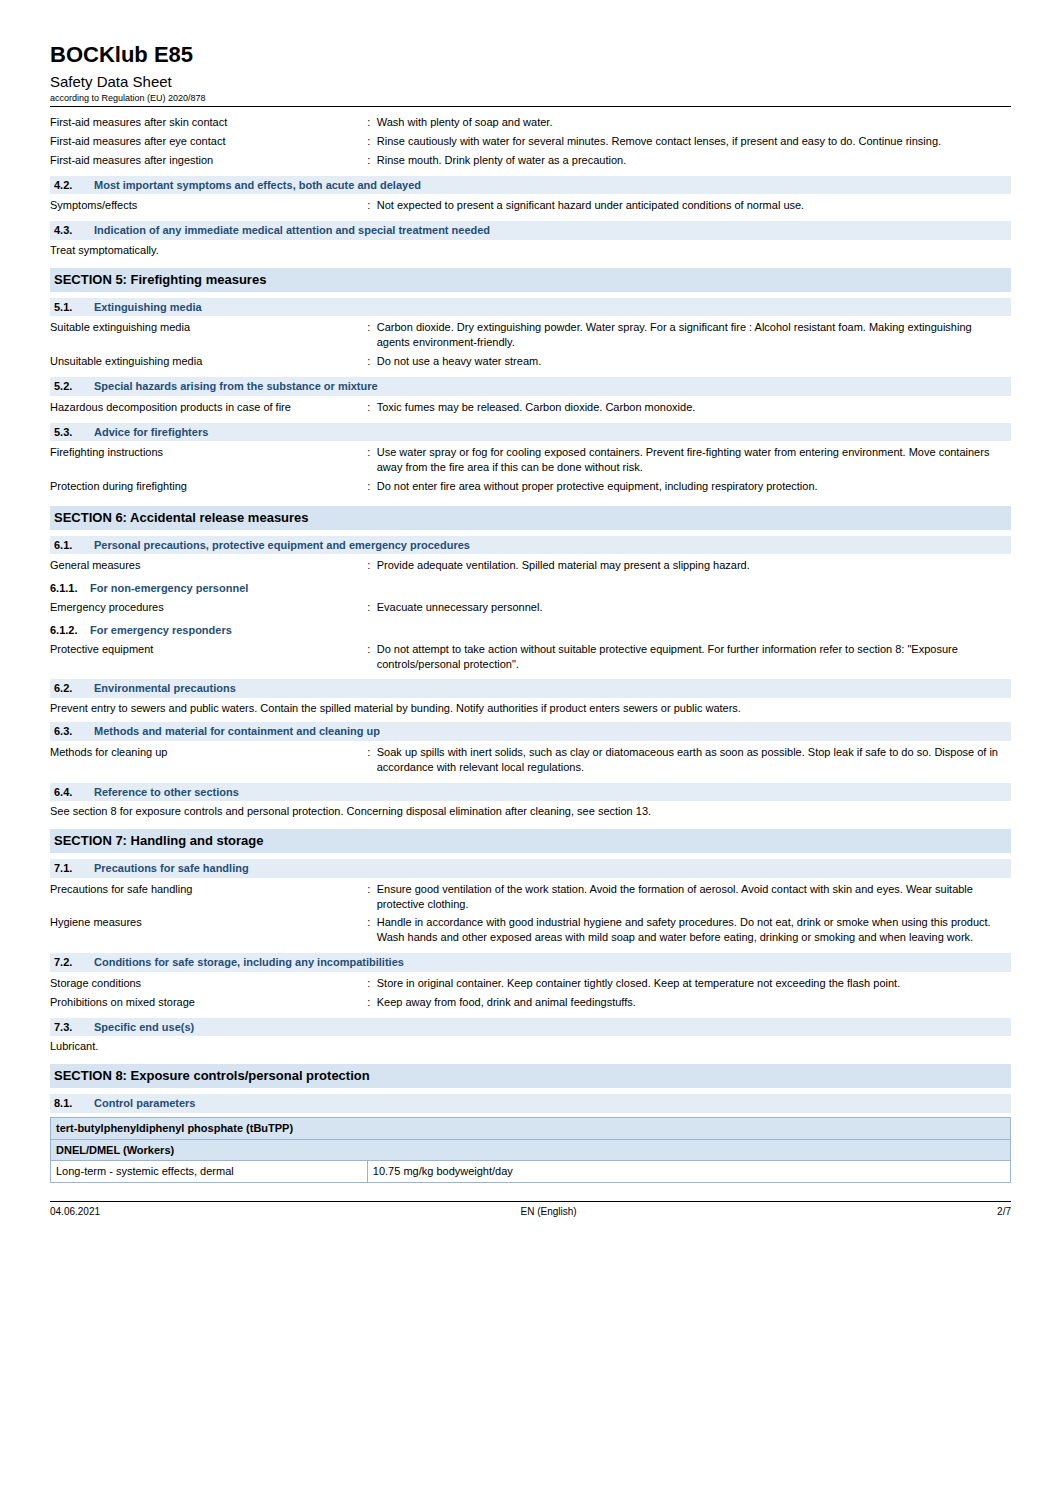BOCKlub E85
Safety Data Sheet
according to Regulation (EU) 2020/878
| First-aid measures after skin contact | : | Wash with plenty of soap and water. |
| First-aid measures after eye contact | : | Rinse cautiously with water for several minutes. Remove contact lenses, if present and easy to do. Continue rinsing. |
| First-aid measures after ingestion | : | Rinse mouth. Drink plenty of water as a precaution. |
4.2. Most important symptoms and effects, both acute and delayed
| Symptoms/effects | : | Not expected to present a significant hazard under anticipated conditions of normal use. |
4.3. Indication of any immediate medical attention and special treatment needed
Treat symptomatically.
SECTION 5: Firefighting measures
5.1. Extinguishing media
| Suitable extinguishing media | : | Carbon dioxide. Dry extinguishing powder. Water spray. For a significant fire : Alcohol resistant foam. Making extinguishing agents environment-friendly. |
| Unsuitable extinguishing media | : | Do not use a heavy water stream. |
5.2. Special hazards arising from the substance or mixture
| Hazardous decomposition products in case of fire | : | Toxic fumes may be released. Carbon dioxide. Carbon monoxide. |
5.3. Advice for firefighters
| Firefighting instructions | : | Use water spray or fog for cooling exposed containers. Prevent fire-fighting water from entering environment. Move containers away from the fire area if this can be done without risk. |
| Protection during firefighting | : | Do not enter fire area without proper protective equipment, including respiratory protection. |
SECTION 6: Accidental release measures
6.1. Personal precautions, protective equipment and emergency procedures
| General measures | : | Provide adequate ventilation. Spilled material may present a slipping hazard. |
6.1.1. For non-emergency personnel
| Emergency procedures | : | Evacuate unnecessary personnel. |
6.1.2. For emergency responders
| Protective equipment | : | Do not attempt to take action without suitable protective equipment. For further information refer to section 8: "Exposure controls/personal protection". |
6.2. Environmental precautions
Prevent entry to sewers and public waters. Contain the spilled material by bunding. Notify authorities if product enters sewers or public waters.
6.3. Methods and material for containment and cleaning up
| Methods for cleaning up | : | Soak up spills with inert solids, such as clay or diatomaceous earth as soon as possible. Stop leak if safe to do so. Dispose of in accordance with relevant local regulations. |
6.4. Reference to other sections
See section 8 for exposure controls and personal protection. Concerning disposal elimination after cleaning, see section 13.
SECTION 7: Handling and storage
7.1. Precautions for safe handling
| Precautions for safe handling | : | Ensure good ventilation of the work station. Avoid the formation of aerosol. Avoid contact with skin and eyes. Wear suitable protective clothing. |
| Hygiene measures | : | Handle in accordance with good industrial hygiene and safety procedures. Do not eat, drink or smoke when using this product. Wash hands and other exposed areas with mild soap and water before eating, drinking or smoking and when leaving work. |
7.2. Conditions for safe storage, including any incompatibilities
| Storage conditions | : | Store in original container. Keep container tightly closed. Keep at temperature not exceeding the flash point. |
| Prohibitions on mixed storage | : | Keep away from food, drink and animal feedingstuffs. |
7.3. Specific end use(s)
Lubricant.
SECTION 8: Exposure controls/personal protection
8.1. Control parameters
| tert-butylphenyldiphenyl phosphate (tBuTPP) |
| --- |
| DNEL/DMEL (Workers) |
| Long-term - systemic effects, dermal | 10.75 mg/kg bodyweight/day |
04.06.2021 EN (English) 2/7